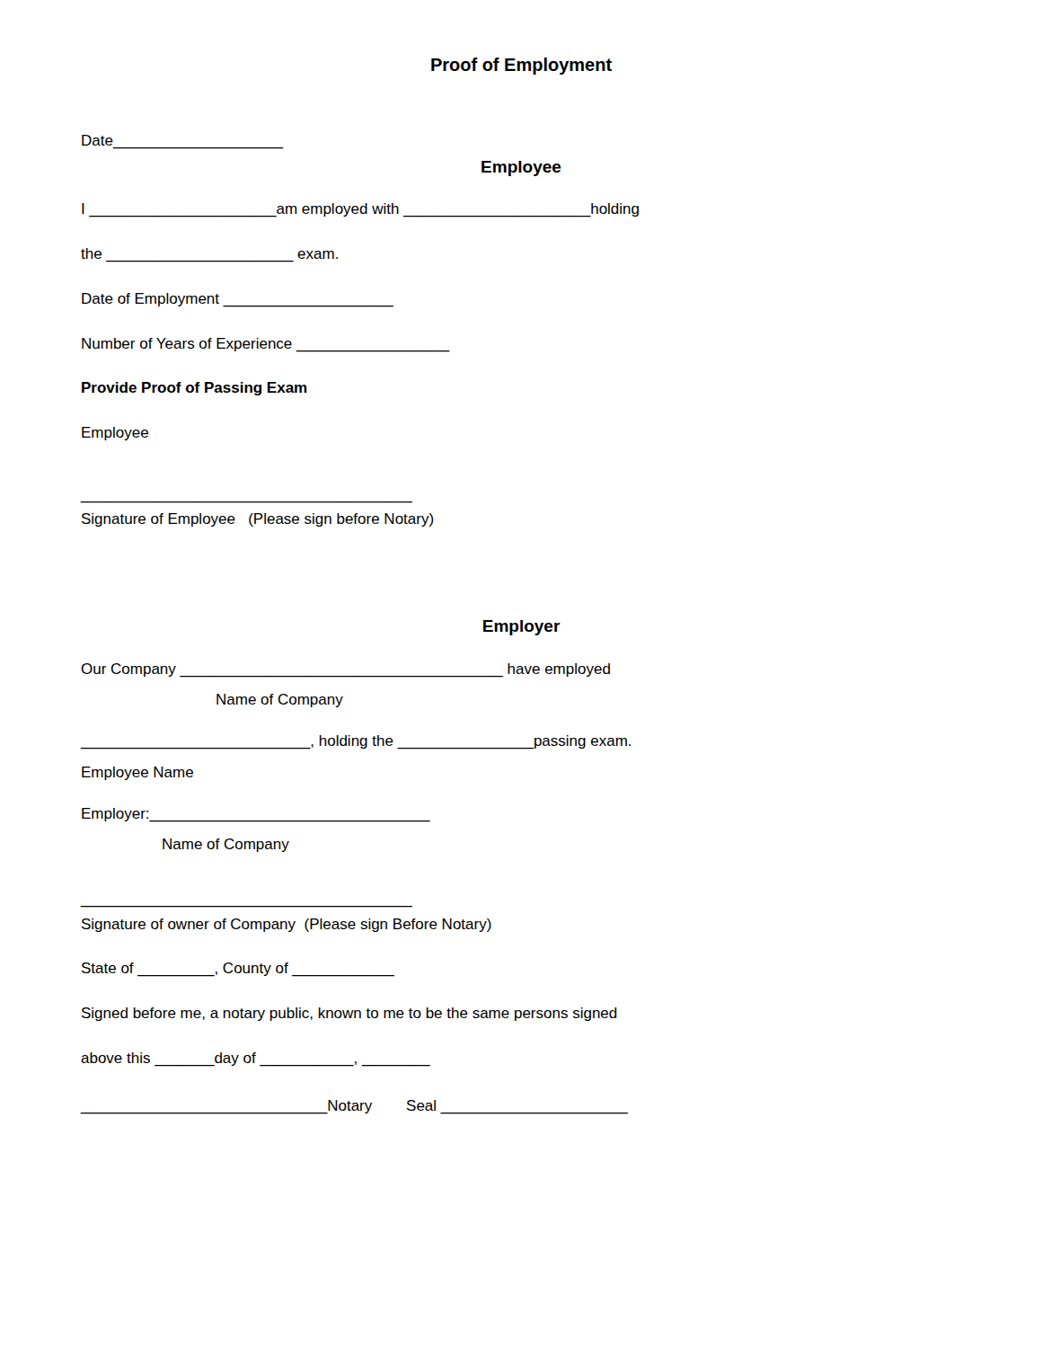Proof of Employment
Date____________________
Employee
I ______________________am employed with ______________________holding
the ______________________ exam.
Date of Employment ____________________
Number of Years of Experience __________________
Provide Proof of Passing Exam
Employee
_______________________________________
Signature of Employee (Please sign before Notary)
Employer
Our Company ______________________________________ have employed
Name of Company
___________________________, holding the ________________passing exam.
Employee Name
Employer:_________________________________
Name of Company
_______________________________________
Signature of owner of Company (Please sign Before Notary)
State of _________, County of ____________
Signed before me, a notary public, known to me to be the same persons signed
above this _______day of ___________, ________
_____________________________Notary Seal ______________________